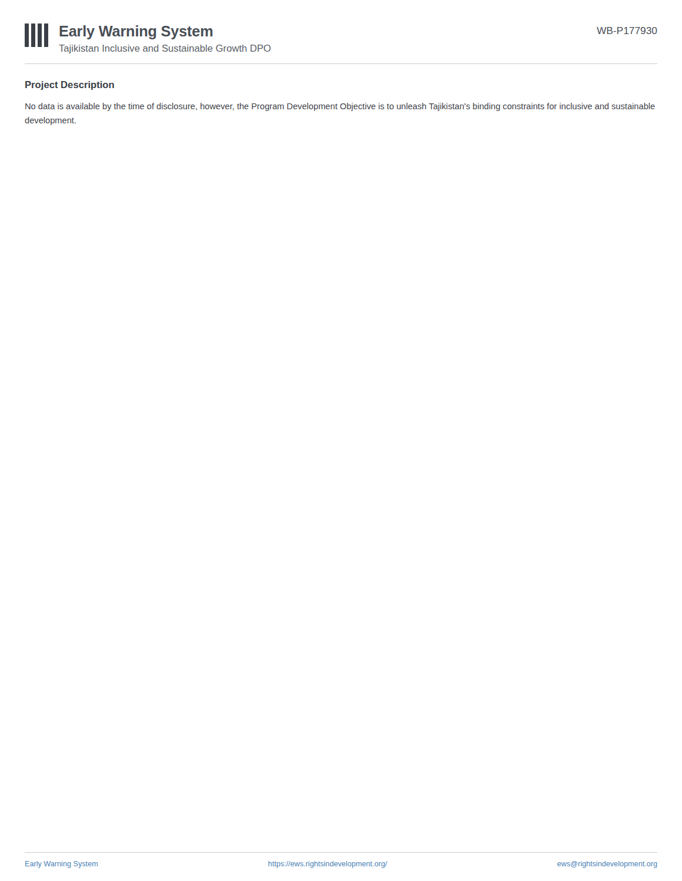Early Warning System
Tajikistan Inclusive and Sustainable Growth DPO
WB-P177930
Project Description
No data is available by the time of disclosure, however, the Program Development Objective is to unleash Tajikistan's binding constraints for inclusive and sustainable development.
Early Warning System https://ews.rightsindevelopment.org/ ews@rightsindevelopment.org